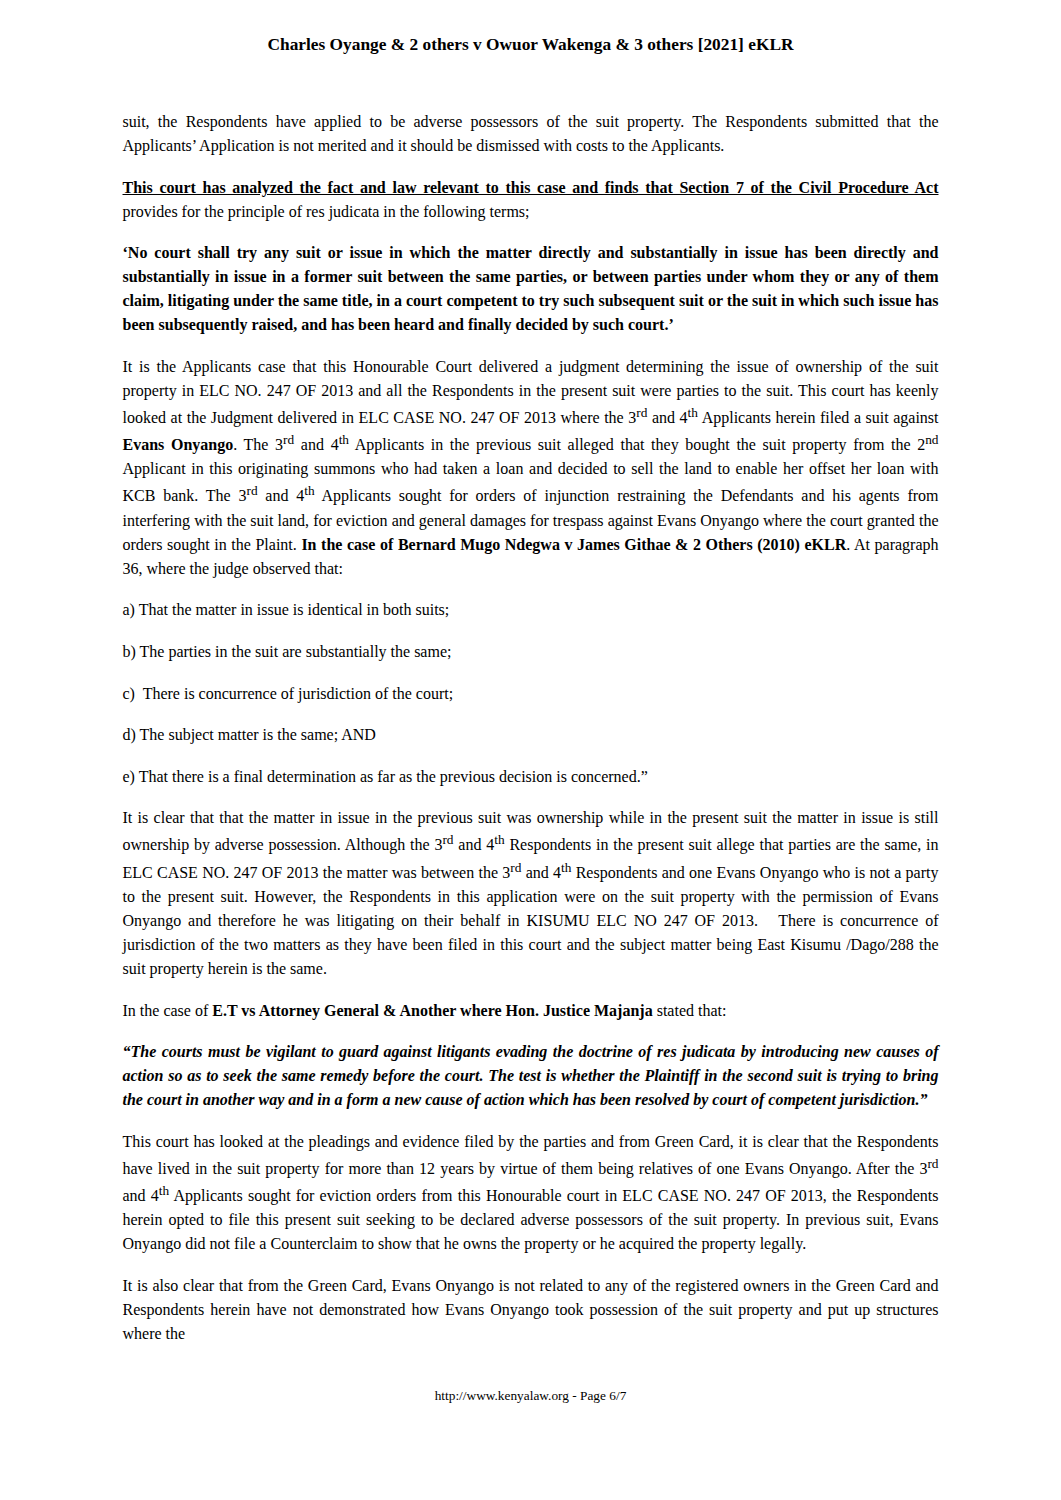Charles Oyange & 2 others v Owuor Wakenga & 3 others [2021] eKLR
suit, the Respondents have applied to be adverse possessors of the suit property. The Respondents submitted that the Applicants’ Application is not merited and it should be dismissed with costs to the Applicants.
This court has analyzed the fact and law relevant to this case and finds that Section 7 of the Civil Procedure Act provides for the principle of res judicata in the following terms;
‘No court shall try any suit or issue in which the matter directly and substantially in issue has been directly and substantially in issue in a former suit between the same parties, or between parties under whom they or any of them claim, litigating under the same title, in a court competent to try such subsequent suit or the suit in which such issue has been subsequently raised, and has been heard and finally decided by such court.’
It is the Applicants case that this Honourable Court delivered a judgment determining the issue of ownership of the suit property in ELC NO. 247 OF 2013 and all the Respondents in the present suit were parties to the suit. This court has keenly looked at the Judgment delivered in ELC CASE NO. 247 OF 2013 where the 3rd and 4th Applicants herein filed a suit against Evans Onyango. The 3rd and 4th Applicants in the previous suit alleged that they bought the suit property from the 2nd Applicant in this originating summons who had taken a loan and decided to sell the land to enable her offset her loan with KCB bank. The 3rd and 4th Applicants sought for orders of injunction restraining the Defendants and his agents from interfering with the suit land, for eviction and general damages for trespass against Evans Onyango where the court granted the orders sought in the Plaint. In the case of Bernard Mugo Ndegwa v James Githae & 2 Others (2010) eKLR. At paragraph 36, where the judge observed that:
a) That the matter in issue is identical in both suits;
b) The parties in the suit are substantially the same;
c) There is concurrence of jurisdiction of the court;
d) The subject matter is the same; AND
e) That there is a final determination as far as the previous decision is concerned.”
It is clear that that the matter in issue in the previous suit was ownership while in the present suit the matter in issue is still ownership by adverse possession. Although the 3rd and 4th Respondents in the present suit allege that parties are the same, in ELC CASE NO. 247 OF 2013 the matter was between the 3rd and 4th Respondents and one Evans Onyango who is not a party to the present suit. However, the Respondents in this application were on the suit property with the permission of Evans Onyango and therefore he was litigating on their behalf in KISUMU ELC NO 247 OF 2013. There is concurrence of jurisdiction of the two matters as they have been filed in this court and the subject matter being East Kisumu /Dago/288 the suit property herein is the same.
In the case of E.T vs Attorney General & Another where Hon. Justice Majanja stated that:
“The courts must be vigilant to guard against litigants evading the doctrine of res judicata by introducing new causes of action so as to seek the same remedy before the court. The test is whether the Plaintiff in the second suit is trying to bring the court in another way and in a form a new cause of action which has been resolved by court of competent jurisdiction.”
This court has looked at the pleadings and evidence filed by the parties and from Green Card, it is clear that the Respondents have lived in the suit property for more than 12 years by virtue of them being relatives of one Evans Onyango. After the 3rd and 4th Applicants sought for eviction orders from this Honourable court in ELC CASE NO. 247 OF 2013, the Respondents herein opted to file this present suit seeking to be declared adverse possessors of the suit property. In previous suit, Evans Onyango did not file a Counterclaim to show that he owns the property or he acquired the property legally.
It is also clear that from the Green Card, Evans Onyango is not related to any of the registered owners in the Green Card and Respondents herein have not demonstrated how Evans Onyango took possession of the suit property and put up structures where the
http://www.kenyalaw.org - Page 6/7